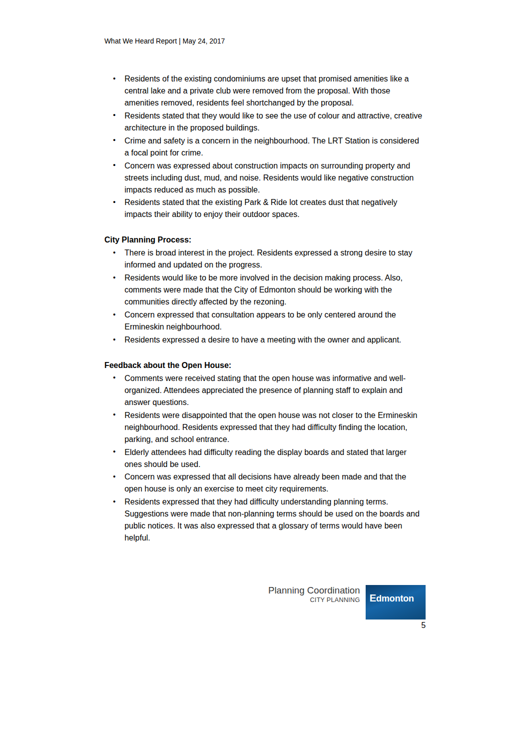What We Heard Report | May 24, 2017
Residents of the existing condominiums are upset that promised amenities like a central lake and a private club were removed from the proposal. With those amenities removed, residents feel shortchanged by the proposal.
Residents stated that they would like to see the use of colour and attractive, creative architecture in the proposed buildings.
Crime and safety is a concern in the neighbourhood. The LRT Station is considered a focal point for crime.
Concern was expressed about construction impacts on surrounding property and streets including dust, mud, and noise. Residents would like negative construction impacts reduced as much as possible.
Residents stated that the existing Park & Ride lot creates dust that negatively impacts their ability to enjoy their outdoor spaces.
City Planning Process:
There is broad interest in the project. Residents expressed a strong desire to stay informed and updated on the progress.
Residents would like to be more involved in the decision making process. Also, comments were made that the City of Edmonton should be working with the communities directly affected by the rezoning.
Concern expressed that consultation appears to be only centered around the Ermineskin neighbourhood.
Residents expressed a desire to have a meeting with the owner and applicant.
Feedback about the Open House:
Comments were received stating that the open house was informative and well-organized. Attendees appreciated the presence of planning staff to explain and answer questions.
Residents were disappointed that the open house was not closer to the Ermineskin neighbourhood. Residents expressed that they had difficulty finding the location, parking, and school entrance.
Elderly attendees had difficulty reading the display boards and stated that larger ones should be used.
Concern was expressed that all decisions have already been made and that the open house is only an exercise to meet city requirements.
Residents expressed that they had difficulty understanding planning terms. Suggestions were made that non-planning terms should be used on the boards and public notices. It was also expressed that a glossary of terms would have been helpful.
Planning Coordination
CITY PLANNING
Edmonton
5